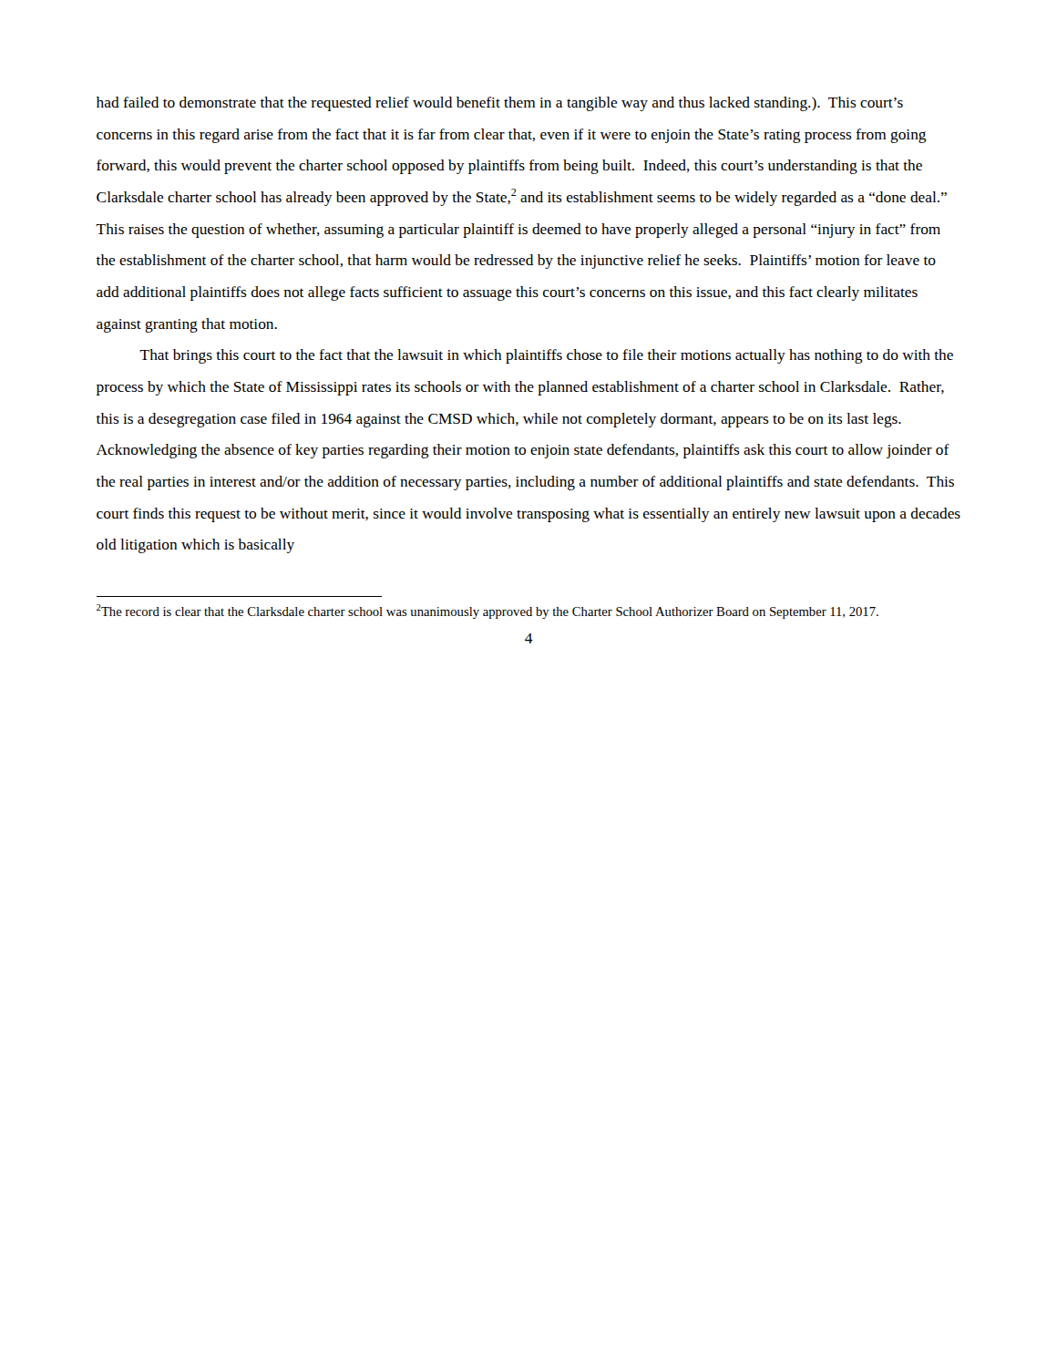had failed to demonstrate that the requested relief would benefit them in a tangible way and thus lacked standing.). This court’s concerns in this regard arise from the fact that it is far from clear that, even if it were to enjoin the State’s rating process from going forward, this would prevent the charter school opposed by plaintiffs from being built. Indeed, this court’s understanding is that the Clarksdale charter school has already been approved by the State,2 and its establishment seems to be widely regarded as a “done deal.” This raises the question of whether, assuming a particular plaintiff is deemed to have properly alleged a personal “injury in fact” from the establishment of the charter school, that harm would be redressed by the injunctive relief he seeks. Plaintiffs’ motion for leave to add additional plaintiffs does not allege facts sufficient to assuage this court’s concerns on this issue, and this fact clearly militates against granting that motion.
That brings this court to the fact that the lawsuit in which plaintiffs chose to file their motions actually has nothing to do with the process by which the State of Mississippi rates its schools or with the planned establishment of a charter school in Clarksdale. Rather, this is a desegregation case filed in 1964 against the CMSD which, while not completely dormant, appears to be on its last legs. Acknowledging the absence of key parties regarding their motion to enjoin state defendants, plaintiffs ask this court to allow joinder of the real parties in interest and/or the addition of necessary parties, including a number of additional plaintiffs and state defendants. This court finds this request to be without merit, since it would involve transposing what is essentially an entirely new lawsuit upon a decades old litigation which is basically
2The record is clear that the Clarksdale charter school was unanimously approved by the Charter School Authorizer Board on September 11, 2017.
4